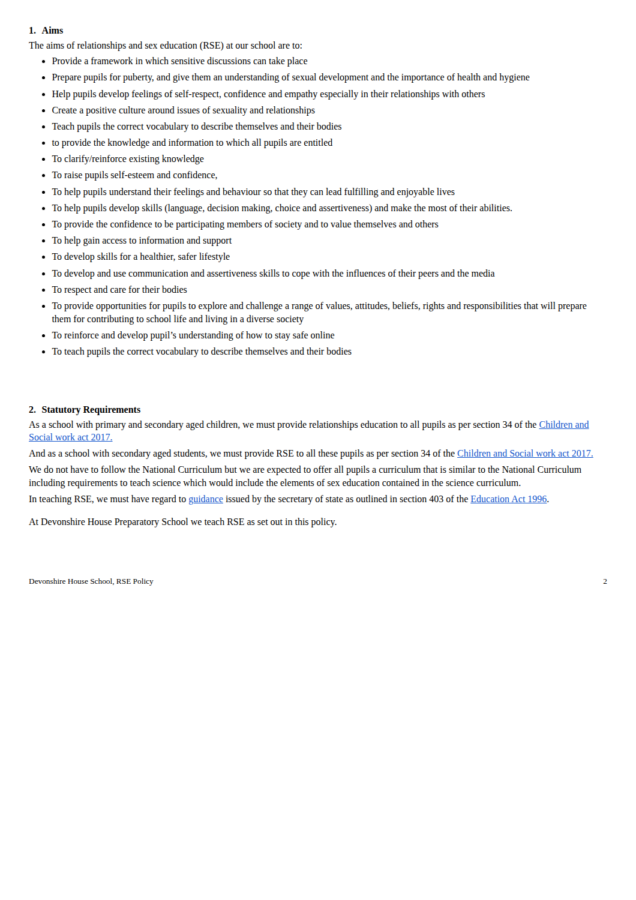1. Aims
The aims of relationships and sex education (RSE) at our school are to:
Provide a framework in which sensitive discussions can take place
Prepare pupils for puberty, and give them an understanding of sexual development and the importance of health and hygiene
Help pupils develop feelings of self-respect, confidence and empathy especially in their relationships with others
Create a positive culture around issues of sexuality and relationships
Teach pupils the correct vocabulary to describe themselves and their bodies
to provide the knowledge and information to which all pupils are entitled
To clarify/reinforce existing knowledge
To raise pupils self-esteem and confidence,
To help pupils understand their feelings and behaviour so that they can lead fulfilling and enjoyable lives
To help pupils develop skills (language, decision making, choice and assertiveness) and make the most of their abilities.
To provide the confidence to be participating members of society and to value themselves and others
To help gain access to information and support
To develop skills for a healthier, safer lifestyle
To develop and use communication and assertiveness skills to cope with the influences of their peers and the media
To respect and care for their bodies
To provide opportunities for pupils to explore and challenge a range of values, attitudes, beliefs, rights and responsibilities that will prepare them for contributing to school life and living in a diverse society
To reinforce and develop pupil’s understanding of how to stay safe online
To teach pupils the correct vocabulary to describe themselves and their bodies
2. Statutory Requirements
As a school with primary and secondary aged children, we must provide relationships education to all pupils as per section 34 of the Children and Social work act 2017.
And as a school with secondary aged students, we must provide RSE to all these pupils as per section 34 of the Children and Social work act 2017.
We do not have to follow the National Curriculum but we are expected to offer all pupils a curriculum that is similar to the National Curriculum including requirements to teach science which would include the elements of sex education contained in the science curriculum.
In teaching RSE, we must have regard to guidance issued by the secretary of state as outlined in section 403 of the Education Act 1996.
At Devonshire House Preparatory School we teach RSE as set out in this policy.
Devonshire House School, RSE Policy 2